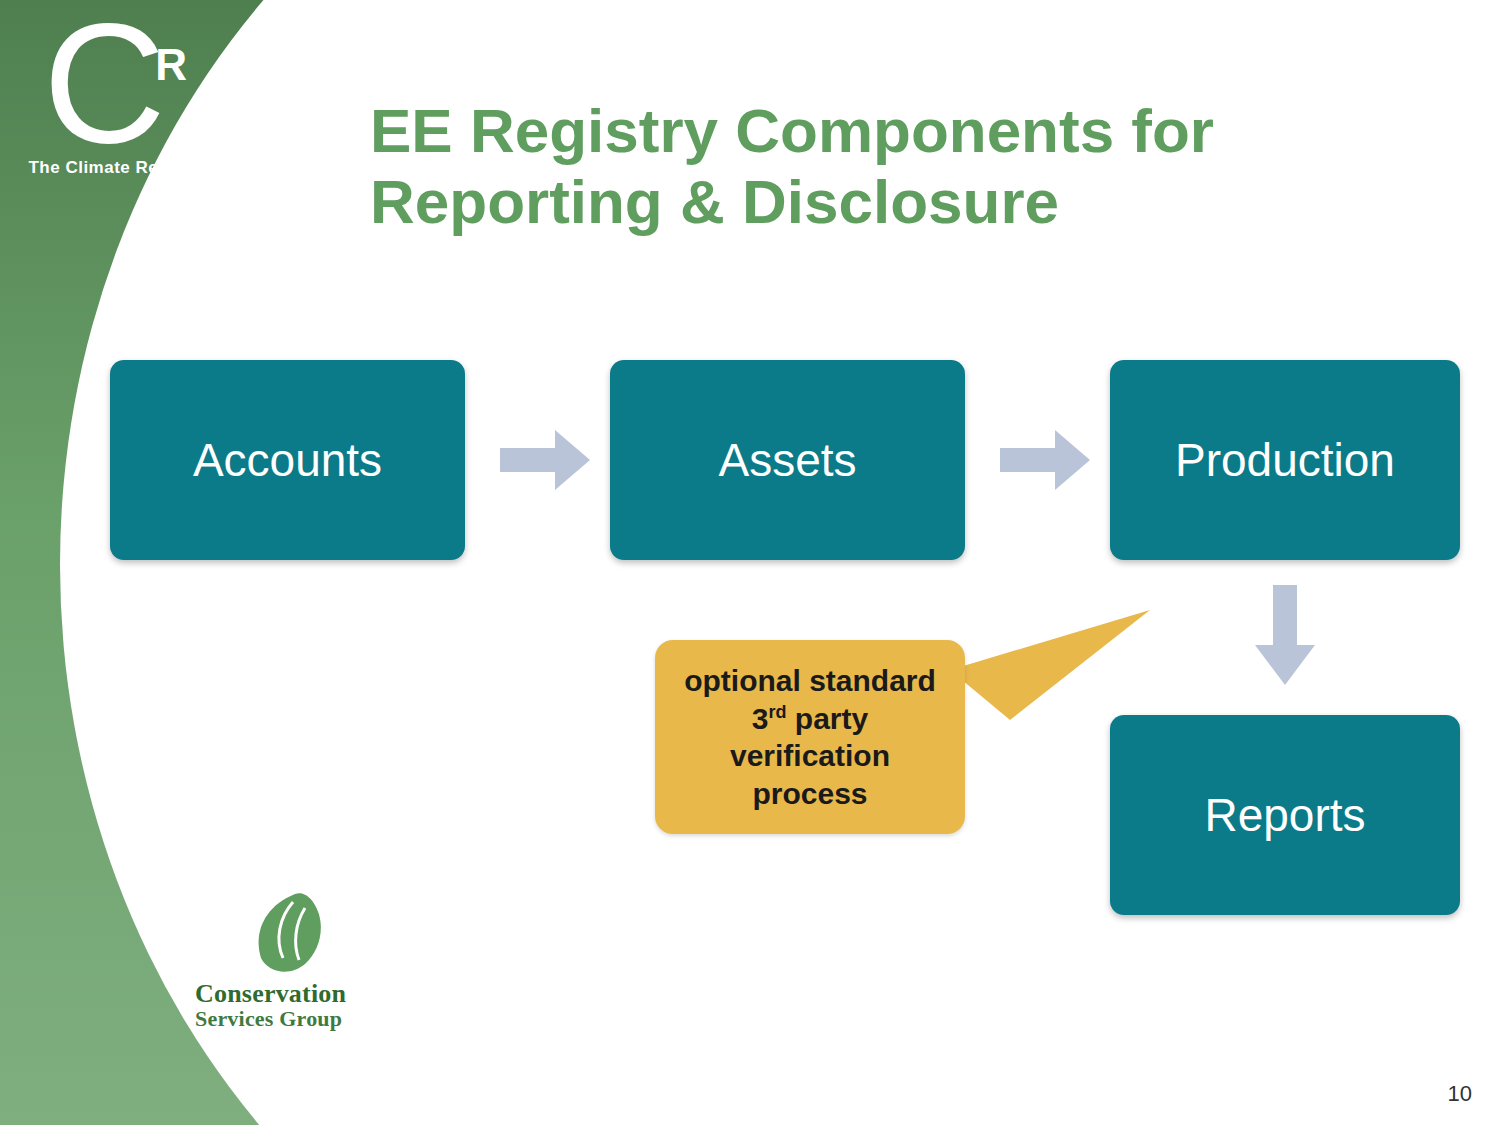C R
The Climate Registry
EE Registry Components for Reporting & Disclosure
Accounts
Assets
Production
Reports
optional standard 3rd party verification process
ConservationServices Group
10